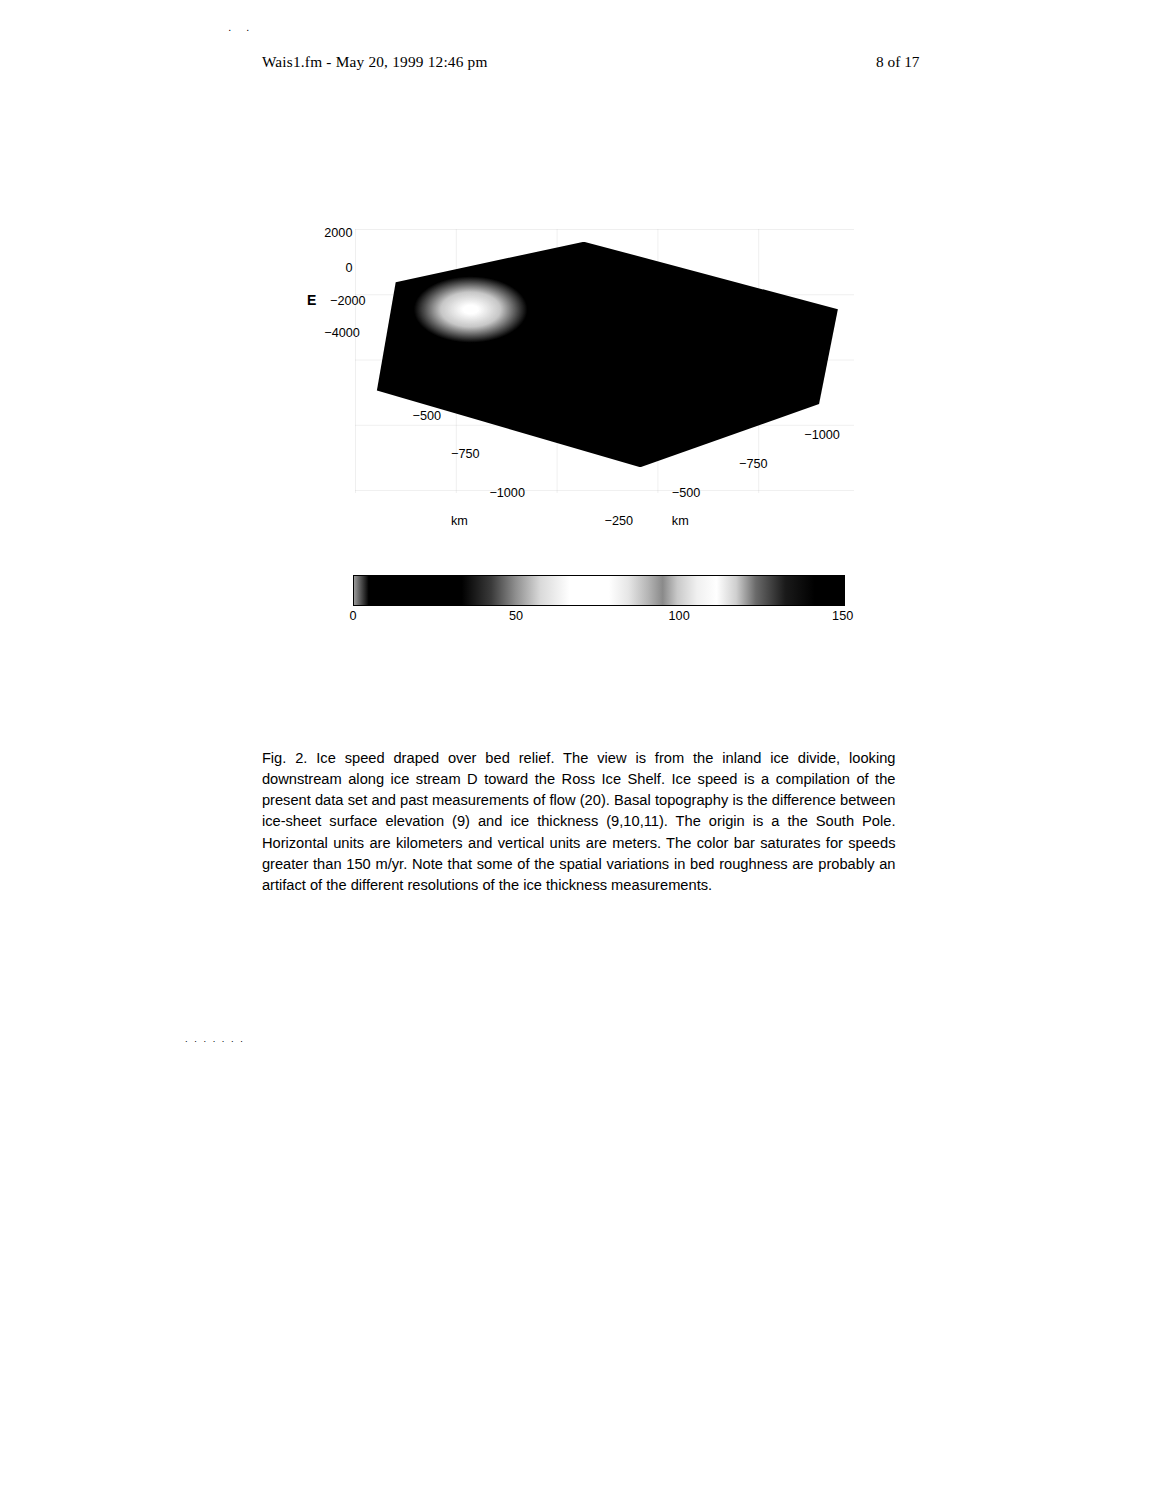. .
Wais1.fm - May 20, 1999 12:46 pm
8 of 17
2000 0 E −2000 −4000 −500 −750 −1000 km −1000 −750 −500 −250 km
0 50 100 150
Fig. 2. Ice speed draped over bed relief. The view is from the inland ice divide, looking downstream along ice stream D toward the Ross Ice Shelf. Ice speed is a compilation of the present data set and past measurements of flow (20). Basal topography is the difference between ice-sheet surface elevation (9) and ice thickness (9,10,11). The origin is a the South Pole. Horizontal units are kilometers and vertical units are meters. The color bar saturates for speeds greater than 150 m/yr. Note that some of the spatial variations in bed roughness are probably an artifact of the different resolutions of the ice thickness measurements.
. . . . . . .